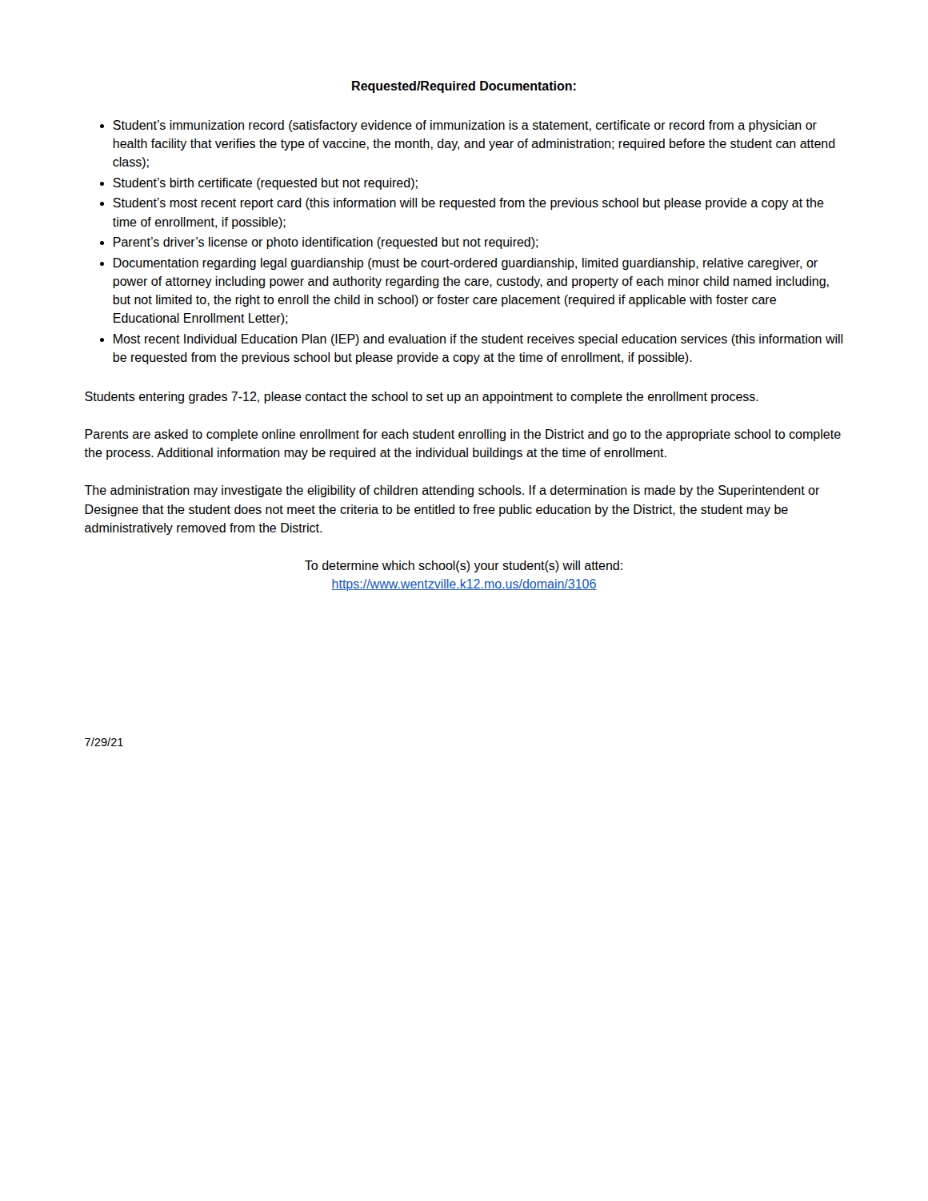Requested/Required Documentation:
Student’s immunization record (satisfactory evidence of immunization is a statement, certificate or record from a physician or health facility that verifies the type of vaccine, the month, day, and year of administration; required before the student can attend class);
Student’s birth certificate (requested but not required);
Student’s most recent report card (this information will be requested from the previous school but please provide a copy at the time of enrollment, if possible);
Parent’s driver’s license or photo identification (requested but not required);
Documentation regarding legal guardianship (must be court-ordered guardianship, limited guardianship, relative caregiver, or power of attorney including power and authority regarding the care, custody, and property of each minor child named including, but not limited to, the right to enroll the child in school) or foster care placement (required if applicable with foster care Educational Enrollment Letter);
Most recent Individual Education Plan (IEP) and evaluation if the student receives special education services (this information will be requested from the previous school but please provide a copy at the time of enrollment, if possible).
Students entering grades 7-12, please contact the school to set up an appointment to complete the enrollment process.
Parents are asked to complete online enrollment for each student enrolling in the District and go to the appropriate school to complete the process. Additional information may be required at the individual buildings at the time of enrollment.
The administration may investigate the eligibility of children attending schools. If a determination is made by the Superintendent or Designee that the student does not meet the criteria to be entitled to free public education by the District, the student may be administratively removed from the District.
To determine which school(s) your student(s) will attend:
https://www.wentzville.k12.mo.us/domain/3106
7/29/21